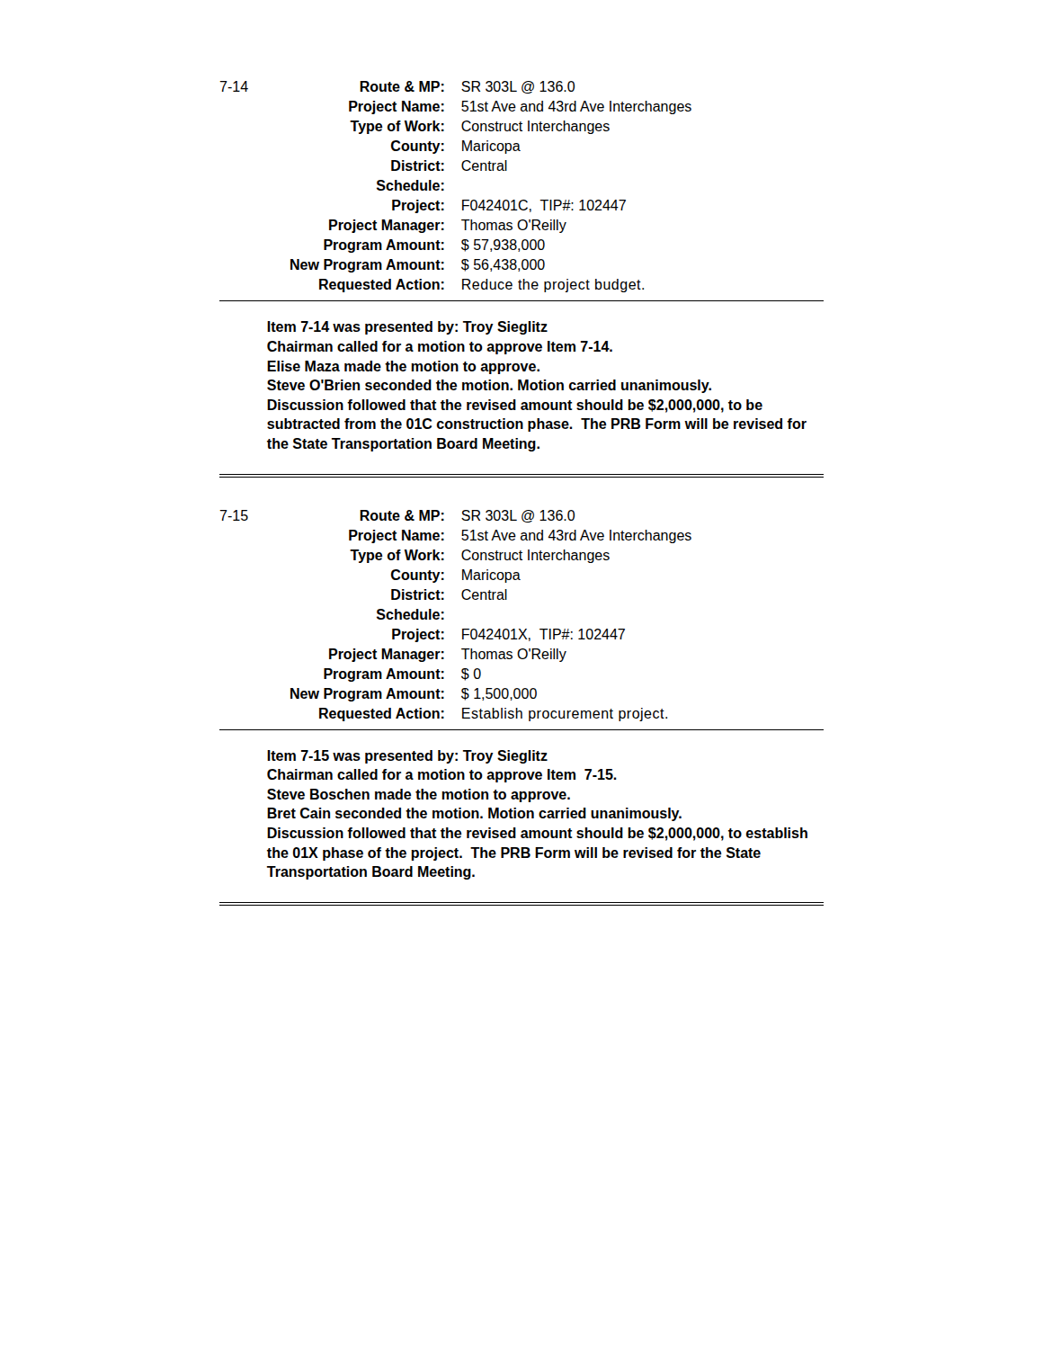| 7-14 | Route & MP: | SR 303L @ 136.0 |
| | Project Name: | 51st Ave and 43rd Ave Interchanges |
| | Type of Work: | Construct Interchanges |
| | County: | Maricopa |
| | District: | Central |
| | Schedule: | |
| | Project: | F042401C, TIP#: 102447 |
| | Project Manager: | Thomas O'Reilly |
| | Program Amount: | $ 57,938,000 |
| | New Program Amount: | $ 56,438,000 |
| | Requested Action: | Reduce the project budget. |
Item 7-14 was presented by: Troy Sieglitz
Chairman called for a motion to approve Item 7-14.
Elise Maza made the motion to approve.
Steve O'Brien seconded the motion. Motion carried unanimously.
Discussion followed that the revised amount should be $2,000,000, to be subtracted from the 01C construction phase. The PRB Form will be revised for the State Transportation Board Meeting.
| 7-15 | Route & MP: | SR 303L @ 136.0 |
| | Project Name: | 51st Ave and 43rd Ave Interchanges |
| | Type of Work: | Construct Interchanges |
| | County: | Maricopa |
| | District: | Central |
| | Schedule: | |
| | Project: | F042401X, TIP#: 102447 |
| | Project Manager: | Thomas O'Reilly |
| | Program Amount: | $ 0 |
| | New Program Amount: | $ 1,500,000 |
| | Requested Action: | Establish procurement project. |
Item 7-15 was presented by: Troy Sieglitz
Chairman called for a motion to approve Item 7-15.
Steve Boschen made the motion to approve.
Bret Cain seconded the motion. Motion carried unanimously.
Discussion followed that the revised amount should be $2,000,000, to establish the 01X phase of the project. The PRB Form will be revised for the State Transportation Board Meeting.